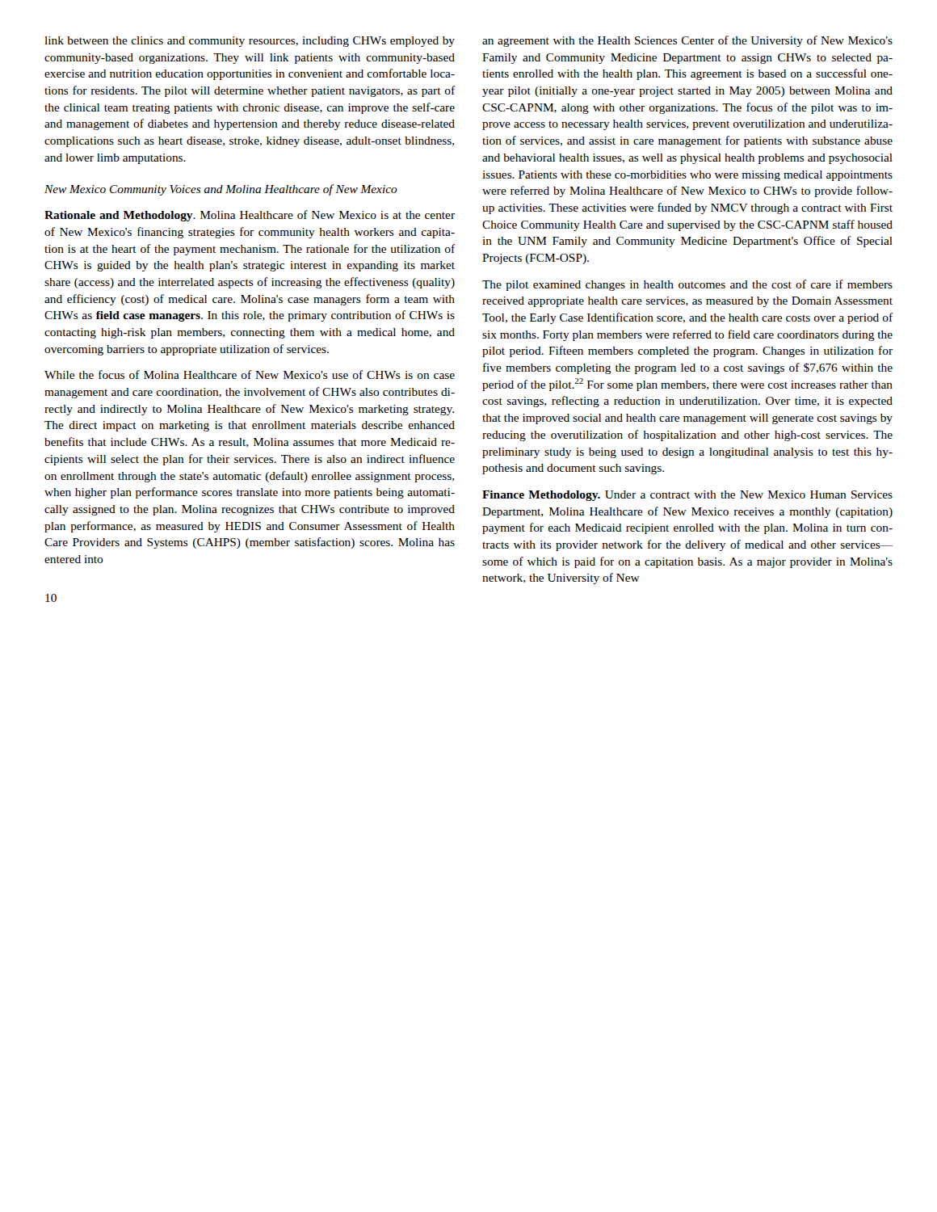link between the clinics and community resources, including CHWs employed by community-based organizations. They will link patients with community-based exercise and nutrition education opportunities in convenient and comfortable locations for residents. The pilot will determine whether patient navigators, as part of the clinical team treating patients with chronic disease, can improve the self-care and management of diabetes and hypertension and thereby reduce disease-related complications such as heart disease, stroke, kidney disease, adult-onset blindness, and lower limb amputations.
New Mexico Community Voices and Molina Healthcare of New Mexico
Rationale and Methodology. Molina Healthcare of New Mexico is at the center of New Mexico's financing strategies for community health workers and capitation is at the heart of the payment mechanism. The rationale for the utilization of CHWs is guided by the health plan's strategic interest in expanding its market share (access) and the interrelated aspects of increasing the effectiveness (quality) and efficiency (cost) of medical care. Molina's case managers form a team with CHWs as field case managers. In this role, the primary contribution of CHWs is contacting high-risk plan members, connecting them with a medical home, and overcoming barriers to appropriate utilization of services.
While the focus of Molina Healthcare of New Mexico's use of CHWs is on case management and care coordination, the involvement of CHWs also contributes directly and indirectly to Molina Healthcare of New Mexico's marketing strategy. The direct impact on marketing is that enrollment materials describe enhanced benefits that include CHWs. As a result, Molina assumes that more Medicaid recipients will select the plan for their services. There is also an indirect influence on enrollment through the state's automatic (default) enrollee assignment process, when higher plan performance scores translate into more patients being automatically assigned to the plan. Molina recognizes that CHWs contribute to improved plan performance, as measured by HEDIS and Consumer Assessment of Health Care Providers and Systems (CAHPS) (member satisfaction) scores. Molina has entered into
an agreement with the Health Sciences Center of the University of New Mexico's Family and Community Medicine Department to assign CHWs to selected patients enrolled with the health plan. This agreement is based on a successful one-year pilot (initially a one-year project started in May 2005) between Molina and CSC-CAPNM, along with other organizations. The focus of the pilot was to improve access to necessary health services, prevent overutilization and underutilization of services, and assist in care management for patients with substance abuse and behavioral health issues, as well as physical health problems and psychosocial issues. Patients with these co-morbidities who were missing medical appointments were referred by Molina Healthcare of New Mexico to CHWs to provide follow-up activities. These activities were funded by NMCV through a contract with First Choice Community Health Care and supervised by the CSC-CAPNM staff housed in the UNM Family and Community Medicine Department's Office of Special Projects (FCM-OSP).
The pilot examined changes in health outcomes and the cost of care if members received appropriate health care services, as measured by the Domain Assessment Tool, the Early Case Identification score, and the health care costs over a period of six months. Forty plan members were referred to field care coordinators during the pilot period. Fifteen members completed the program. Changes in utilization for five members completing the program led to a cost savings of $7,676 within the period of the pilot.22 For some plan members, there were cost increases rather than cost savings, reflecting a reduction in underutilization. Over time, it is expected that the improved social and health care management will generate cost savings by reducing the overutilization of hospitalization and other high-cost services. The preliminary study is being used to design a longitudinal analysis to test this hypothesis and document such savings.
Finance Methodology. Under a contract with the New Mexico Human Services Department, Molina Healthcare of New Mexico receives a monthly (capitation) payment for each Medicaid recipient enrolled with the plan. Molina in turn contracts with its provider network for the delivery of medical and other services—some of which is paid for on a capitation basis. As a major provider in Molina's network, the University of New
10